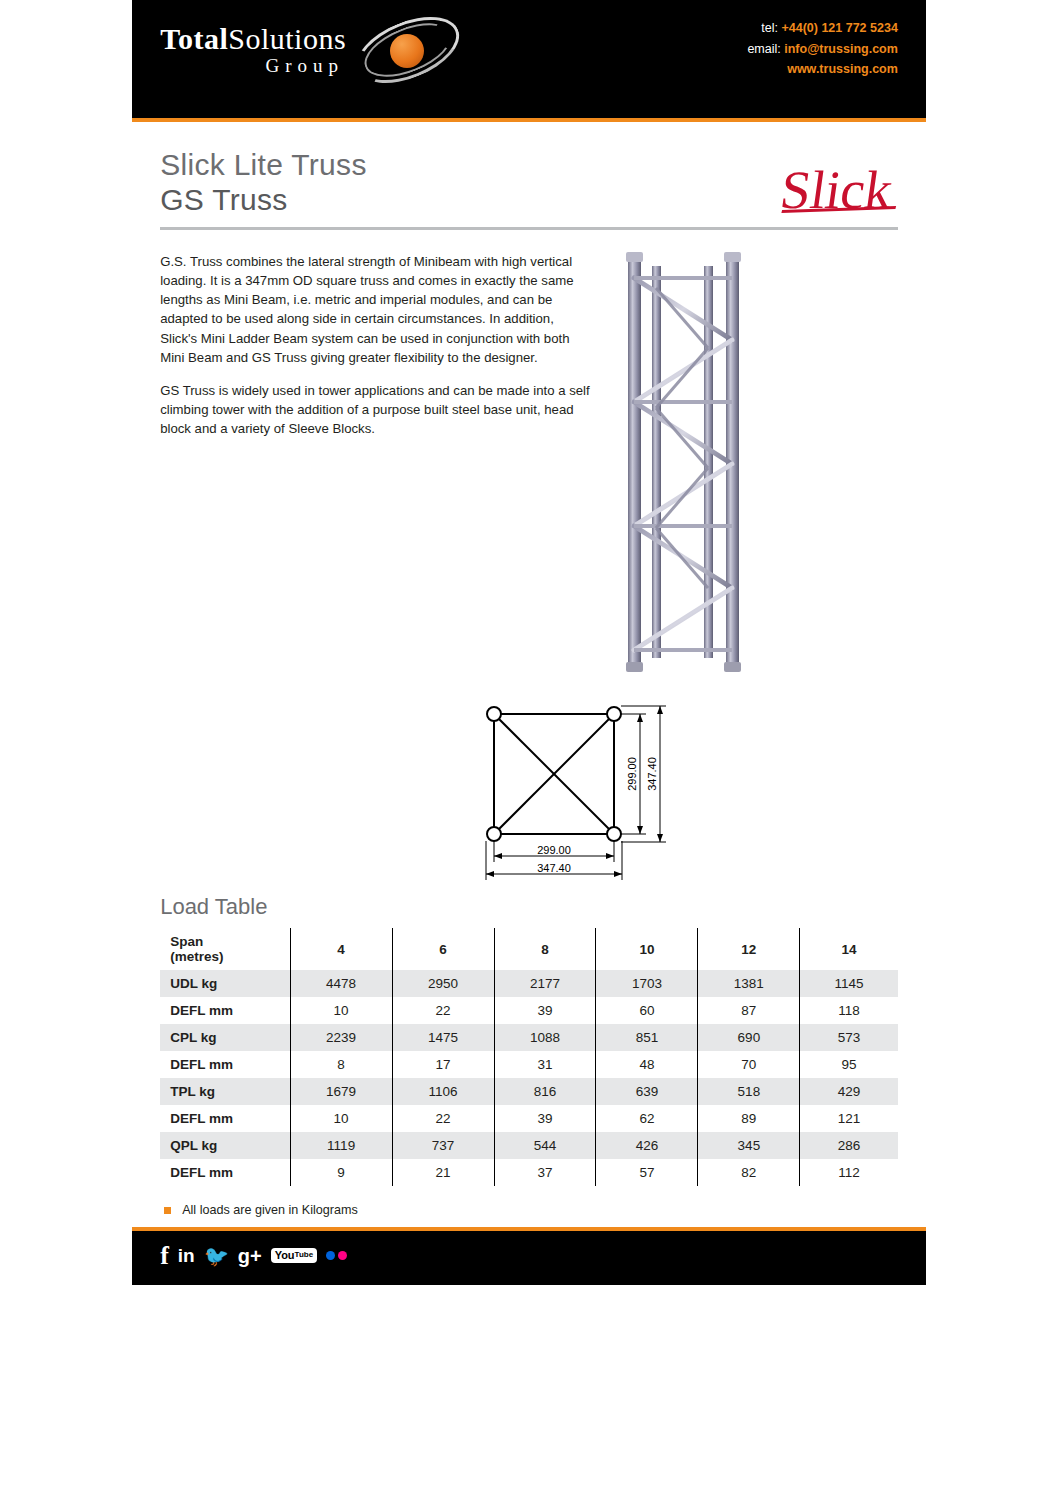Total Solutions
Group
tel: +44(0) 121 772 5234
email: info@trussing.com
www.trussing.com
Slick Lite TrussGS Truss
Slick
G.S. Truss combines the lateral strength of Minibeam with high vertical loading. It is a 347mm OD square truss and comes in exactly the same lengths as Mini Beam, i.e. metric and imperial modules, and can be adapted to be used along side in certain circumstances. In addition, Slick's Mini Ladder Beam system can be used in conjunction with both Mini Beam and GS Truss giving greater flexibility to the designer.
GS Truss is widely used in tower applications and can be made into a self climbing tower with the addition of a purpose built steel base unit, head block and a variety of Sleeve Blocks.
299.00 347.40 299.00 347.40
Load Table
| Span (metres) | 4 | 6 | 8 | 10 | 12 | 14 |
| UDL kg | 4478 | 2950 | 2177 | 1703 | 1381 | 1145 |
| DEFL mm | 10 | 22 | 39 | 60 | 87 | 118 |
| CPL kg | 2239 | 1475 | 1088 | 851 | 690 | 573 |
| DEFL mm | 8 | 17 | 31 | 48 | 70 | 95 |
| TPL kg | 1679 | 1106 | 816 | 639 | 518 | 429 |
| DEFL mm | 10 | 22 | 39 | 62 | 89 | 121 |
| QPL kg | 1119 | 737 | 544 | 426 | 345 | 286 |
| DEFL mm | 9 | 21 | 37 | 57 | 82 | 112 |
All loads are given in Kilograms
Allowance has been made for self-weight of truss
The payload of the truss has been calculated as a permanent action. Should it be necessary to consider the payload as a variable action, the tabulated figures should be reduced to 90% of the given values.
f in 🐦 g+ YouTube